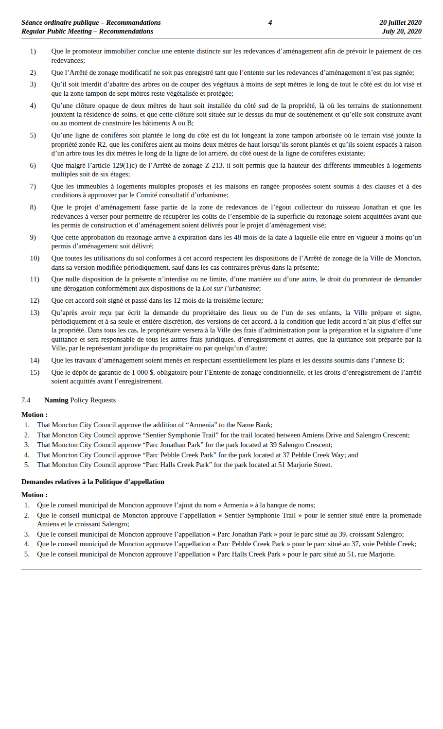Séance ordinaire publique – Recommandations
Regular Public Meeting – Recommendations
4
20 juillet 2020
July 20, 2020
Que le promoteur immobilier conclue une entente distincte sur les redevances d’aménagement afin de prévoir le paiement de ces redevances;
Que l’Arrêté de zonage modificatif ne soit pas enregistré tant que l’entente sur les redevances d’aménagement n’est pas signée;
Qu’il soit interdit d’abattre des arbres ou de couper des végétaux à moins de sept mètres le long de tout le côté est du lot visé et que la zone tampon de sept mètres reste végétalisée et protégée;
Qu’une clôture opaque de deux mètres de haut soit installée du côté sud de la propriété, là où les terrains de stationnement jouxtent la résidence de soins, et que cette clôture soit située sur le dessus du mur de soutènement et qu’elle soit construite avant ou au moment de construire les bâtiments A ou B;
Qu’une ligne de conifères soit plantée le long du côté est du lot longeant la zone tampon arborisée où le terrain visé jouxte la propriété zonée R2, que les conifères aient au moins deux mètres de haut lorsqu’ils seront plantés et qu’ils soient espacés à raison d’un arbre tous les dix mètres le long de la ligne de lot arrière, du côté ouest de la ligne de conifères existante;
Que malgré l’article 129(1)c) de l’Arrêté de zonage Z-213, il soit permis que la hauteur des différents immeubles à logements multiples soit de six étages;
Que les immeubles à logements multiples proposés et les maisons en rangée proposées soient soumis à des clauses et à des conditions à approuver par le Comité consultatif d’urbanisme;
Que le projet d’aménagement fasse partie de la zone de redevances de l’égout collecteur du ruisseau Jonathan et que les redevances à verser pour permettre de récupérer les coûts de l’ensemble de la superficie du rezonage soient acquittées avant que les permis de construction et d’aménagement soient délivrés pour le projet d’aménagement visé;
Que cette approbation du rezonage arrive à expiration dans les 48 mois de la date à laquelle elle entre en vigueur à moins qu’un permis d’aménagement soit délivré;
Que toutes les utilisations du sol conformes à cet accord respectent les dispositions de l’Arrêté de zonage de la Ville de Moncton, dans sa version modifiée périodiquement, sauf dans les cas contraires prévus dans la présente;
Que nulle disposition de la présente n’interdise ou ne limite, d’une manière ou d’une autre, le droit du promoteur de demander une dérogation conformément aux dispositions de la Loi sur l’urbanisme;
Que cet accord soit signé et passé dans les 12 mois de la troisième lecture;
Qu’après avoir reçu par écrit la demande du propriétaire des lieux ou de l’un de ses enfants, la Ville prépare et signe, périodiquement et à sa seule et entière discrétion, des versions de cet accord, à la condition que ledit accord n’ait plus d’effet sur la propriété. Dans tous les cas, le propriétaire versera à la Ville des frais d’administration pour la préparation et la signature d’une quittance et sera responsable de tous les autres frais juridiques, d’enregistrement et autres, que la quittance soit préparée par la Ville, par le représentant juridique du propriétaire ou par quelqu’un d’autre;
Que les travaux d’aménagement soient menés en respectant essentiellement les plans et les dessins soumis dans l’annexe B;
Que le dépôt de garantie de 1 000 $, obligatoire pour l’Entente de zonage conditionnelle, et les droits d’enregistrement de l’arrêté soient acquittés avant l’enregistrement.
7.4 Naming Policy Requests
Motion :
That Moncton City Council approve the addition of “Armenia” to the Name Bank;
That Moncton City Council approve “Sentier Symphonie Trail” for the trail located between Amiens Drive and Salengro Crescent;
That Moncton City Council approve “Parc Jonathan Park” for the park located at 39 Salengro Crescent;
That Moncton City Council approve “Parc Pebble Creek Park” for the park located at 37 Pebble Creek Way; and
That Moncton City Council approve “Parc Halls Creek Park” for the park located at 51 Marjorie Street.
Demandes relatives à la Politique d’appellation
Motion :
Que le conseil municipal de Moncton approuve l’ajout du nom « Armenia » à la banque de noms;
Que le conseil municipal de Moncton approuve l’appellation « Sentier Symphonie Trail » pour le sentier situé entre la promenade Amiens et le croissant Salengro;
Que le conseil municipal de Moncton approuve l’appellation « Parc Jonathan Park » pour le parc situé au 39, croissant Salengro;
Que le conseil municipal de Moncton approuve l’appellation « Parc Pebble Creek Park » pour le parc situé au 37, voie Pebble Creek;
Que le conseil municipal de Moncton approuve l’appellation « Parc Halls Creek Park » pour le parc situé au 51, rue Marjorie.